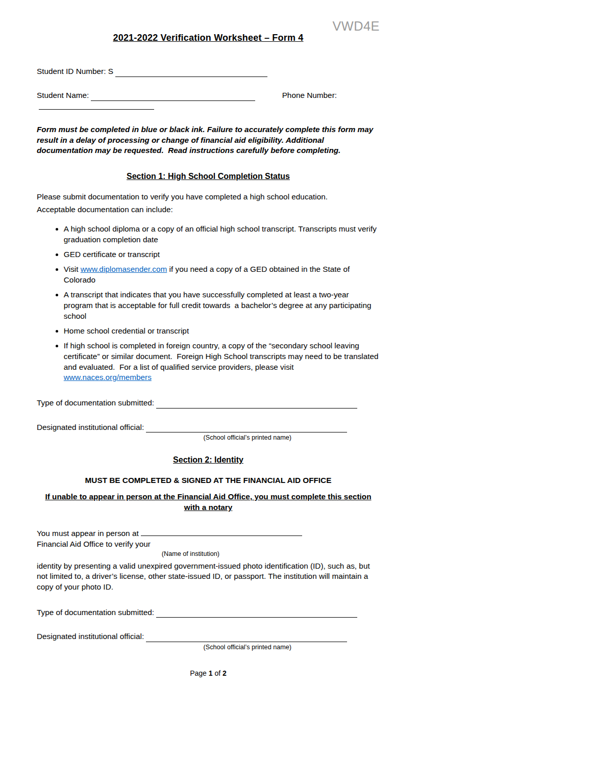VWD4E
2021-2022 Verification Worksheet – Form 4
Student ID Number: S
Student Name: Phone Number:
Form must be completed in blue or black ink. Failure to accurately complete this form may result in a delay of processing or change of financial aid eligibility. Additional documentation may be requested. Read instructions carefully before completing.
Section 1: High School Completion Status
Please submit documentation to verify you have completed a high school education.
Acceptable documentation can include:
A high school diploma or a copy of an official high school transcript. Transcripts must verify graduation completion date
GED certificate or transcript
Visit www.diplomasender.com if you need a copy of a GED obtained in the State of Colorado
A transcript that indicates that you have successfully completed at least a two-year program that is acceptable for full credit towards a bachelor’s degree at any participating school
Home school credential or transcript
If high school is completed in foreign country, a copy of the “secondary school leaving certificate” or similar document. Foreign High School transcripts may need to be translated and evaluated. For a list of qualified service providers, please visit www.naces.org/members
Type of documentation submitted:
Designated institutional official:
(School official’s printed name)
Section 2: Identity
MUST BE COMPLETED & SIGNED AT THE FINANCIAL AID OFFICE
If unable to appear in person at the Financial Aid Office, you must complete this section with a notary
You must appear in person at Financial Aid Office to verify your (Name of institution)
identity by presenting a valid unexpired government-issued photo identification (ID), such as, but not limited to, a driver’s license, other state-issued ID, or passport. The institution will maintain a copy of your photo ID.
Type of documentation submitted:
Designated institutional official:
(School official’s printed name)
Page 1 of 2